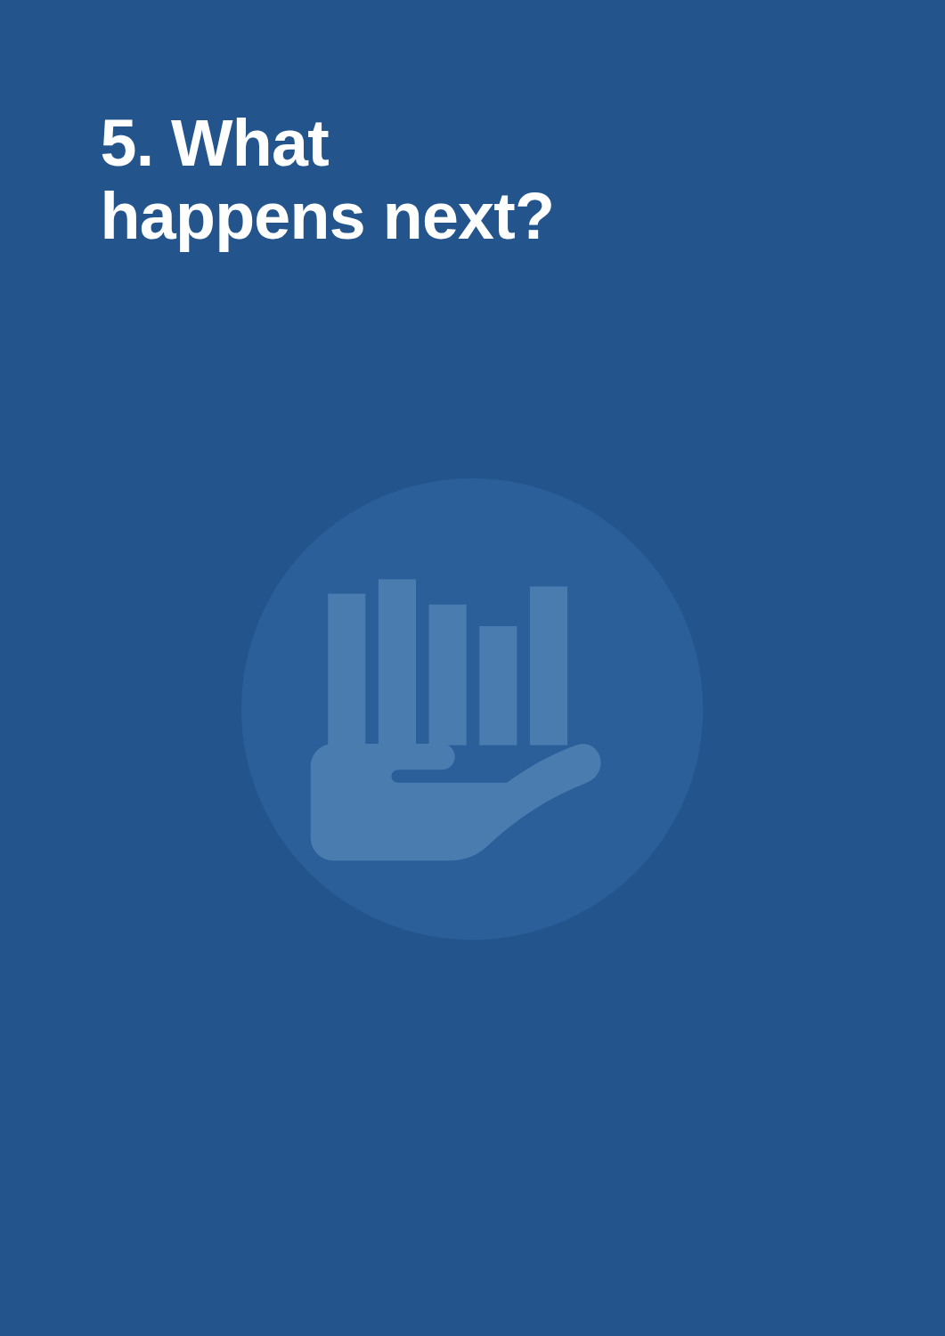5. What happens next?